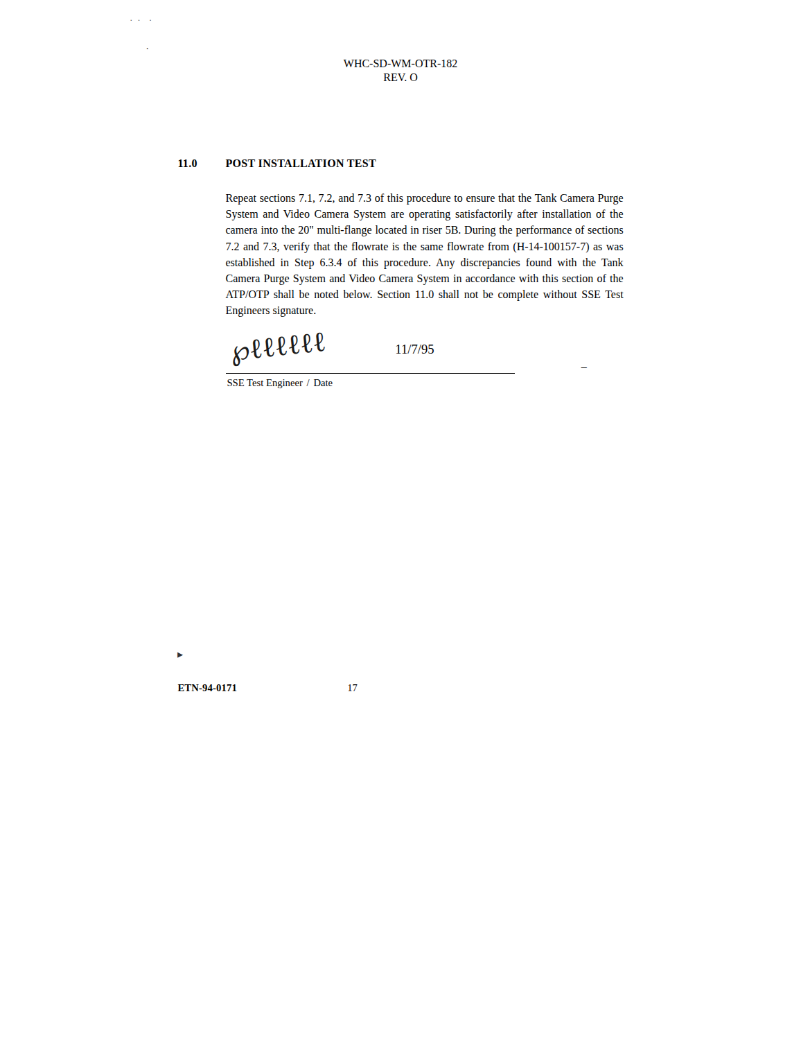· · ·
·
WHC-SD-WM-OTR-182 REV. O
11.0 POST INSTALLATION TEST
Repeat sections 7.1, 7.2, and 7.3 of this procedure to ensure that the Tank Camera Purge System and Video Camera System are operating satisfactorily after installation of the camera into the 20" multi-flange located in riser 5B. During the performance of sections 7.2 and 7.3, verify that the flowrate is the same flowrate from (H-14-100157-7) as was established in Step 6.3.4 of this procedure. Any discrepancies found with the Tank Camera Purge System and Video Camera System in accordance with this section of the ATP/OTP shall be noted below. Section 11.0 shall not be complete without SSE Test Engineers signature.
 ℘ℓℓℓℓℓℓ
11/7/95
SSE Test Engineer/Date
–
▸
ETN-94‑0171 17